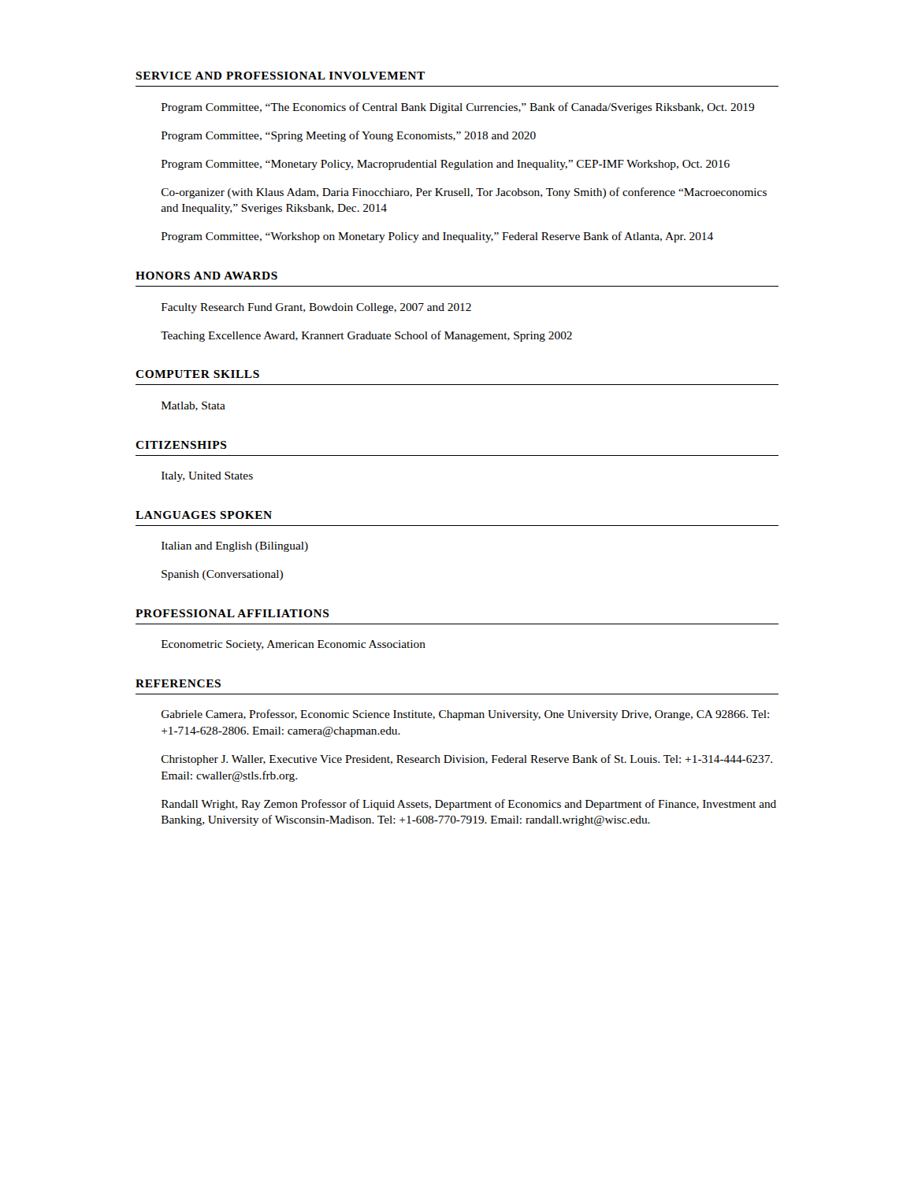Service and Professional Involvement
Program Committee, “The Economics of Central Bank Digital Currencies,” Bank of Canada/Sveriges Riksbank, Oct. 2019
Program Committee, “Spring Meeting of Young Economists,” 2018 and 2020
Program Committee, “Monetary Policy, Macroprudential Regulation and Inequality,” CEP-IMF Workshop, Oct. 2016
Co-organizer (with Klaus Adam, Daria Finocchiaro, Per Krusell, Tor Jacobson, Tony Smith) of conference “Macroeconomics and Inequality,” Sveriges Riksbank, Dec. 2014
Program Committee, “Workshop on Monetary Policy and Inequality,” Federal Reserve Bank of Atlanta, Apr. 2014
Honors and Awards
Faculty Research Fund Grant, Bowdoin College, 2007 and 2012
Teaching Excellence Award, Krannert Graduate School of Management, Spring 2002
Computer Skills
Matlab, Stata
Citizenships
Italy, United States
Languages Spoken
Italian and English (Bilingual)
Spanish (Conversational)
Professional Affiliations
Econometric Society, American Economic Association
References
Gabriele Camera, Professor, Economic Science Institute, Chapman University, One University Drive, Orange, CA 92866. Tel: +1-714-628-2806. Email: camera@chapman.edu.
Christopher J. Waller, Executive Vice President, Research Division, Federal Reserve Bank of St. Louis. Tel: +1-314-444-6237. Email: cwaller@stls.frb.org.
Randall Wright, Ray Zemon Professor of Liquid Assets, Department of Economics and Department of Finance, Investment and Banking, University of Wisconsin-Madison. Tel: +1-608-770-7919. Email: randall.wright@wisc.edu.